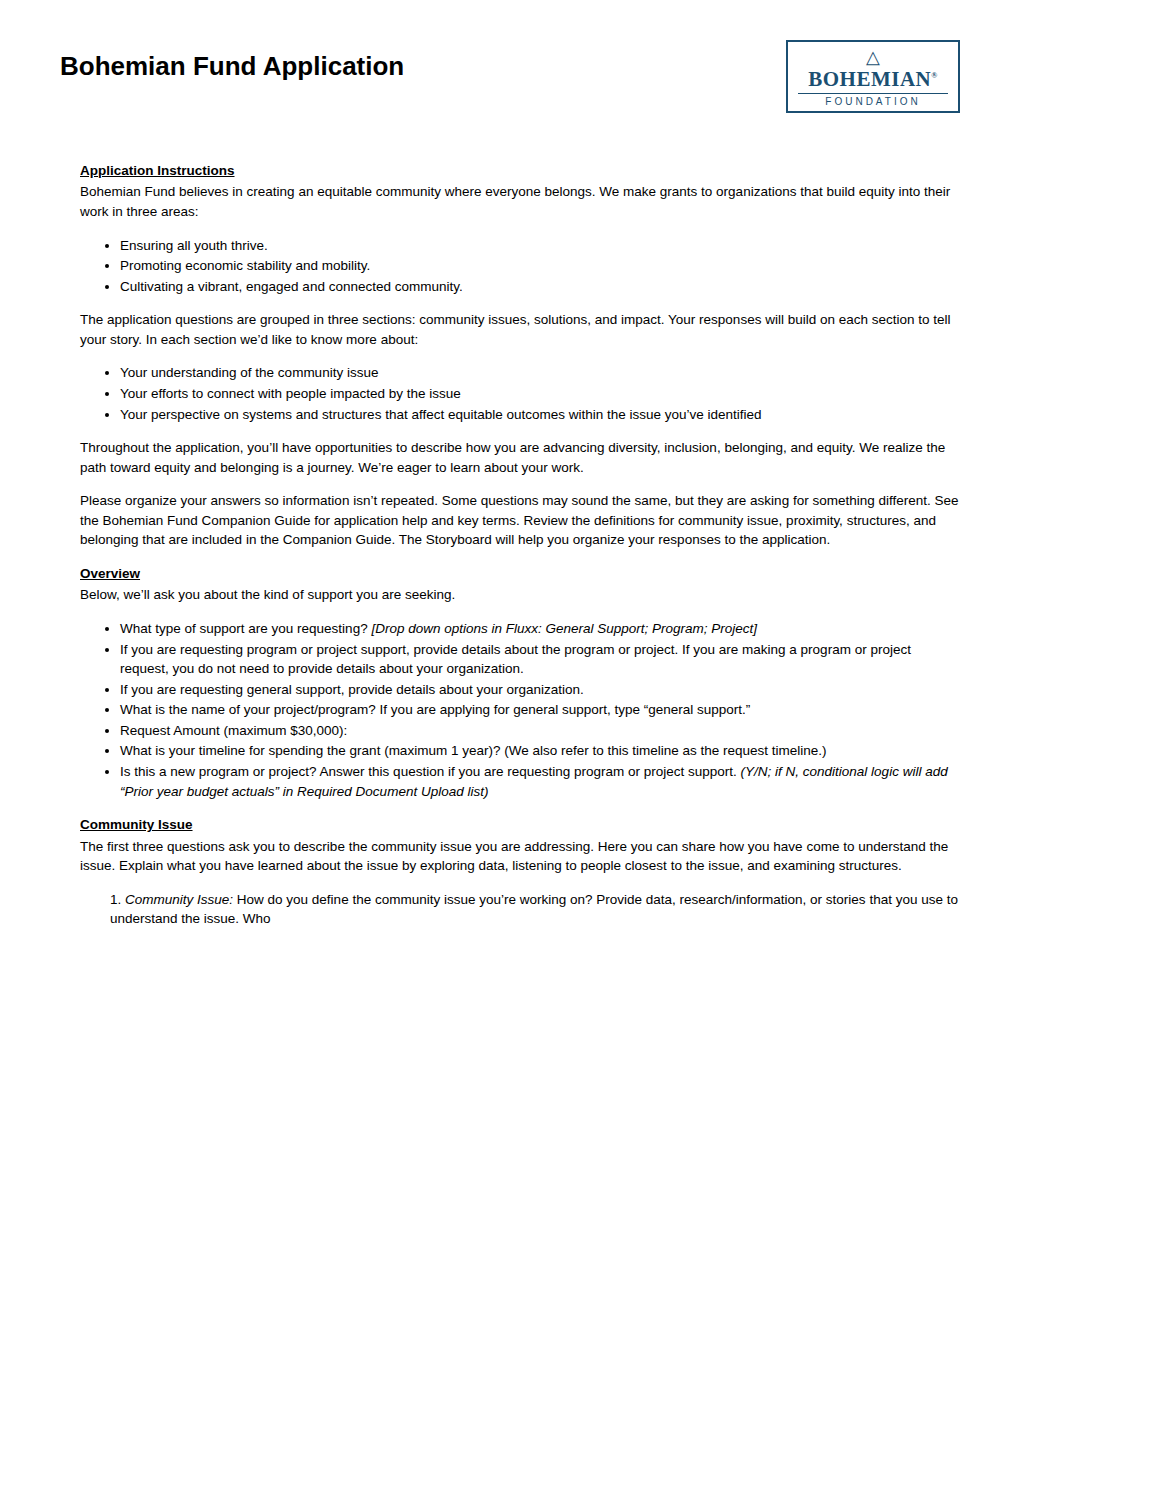Bohemian Fund Application
△
BOHEMIAN®
FOUNDATION
Application Instructions
Bohemian Fund believes in creating an equitable community where everyone belongs. We make grants to organizations that build equity into their work in three areas:
Ensuring all youth thrive.
Promoting economic stability and mobility.
Cultivating a vibrant, engaged and connected community.
The application questions are grouped in three sections: community issues, solutions, and impact. Your responses will build on each section to tell your story. In each section we’d like to know more about:
Your understanding of the community issue
Your efforts to connect with people impacted by the issue
Your perspective on systems and structures that affect equitable outcomes within the issue you’ve identified
Throughout the application, you’ll have opportunities to describe how you are advancing diversity, inclusion, belonging, and equity. We realize the path toward equity and belonging is a journey. We’re eager to learn about your work.
Please organize your answers so information isn’t repeated. Some questions may sound the same, but they are asking for something different. See the Bohemian Fund Companion Guide for application help and key terms. Review the definitions for community issue, proximity, structures, and belonging that are included in the Companion Guide. The Storyboard will help you organize your responses to the application.
Overview
Below, we’ll ask you about the kind of support you are seeking.
What type of support are you requesting? [Drop down options in Fluxx: General Support; Program; Project]
If you are requesting program or project support, provide details about the program or project. If you are making a program or project request, you do not need to provide details about your organization.
If you are requesting general support, provide details about your organization.
What is the name of your project/program? If you are applying for general support, type “general support.”
Request Amount (maximum $30,000):
What is your timeline for spending the grant (maximum 1 year)? (We also refer to this timeline as the request timeline.)
Is this a new program or project? Answer this question if you are requesting program or project support. (Y/N; if N, conditional logic will add “Prior year budget actuals” in Required Document Upload list)
Community Issue
The first three questions ask you to describe the community issue you are addressing. Here you can share how you have come to understand the issue. Explain what you have learned about the issue by exploring data, listening to people closest to the issue, and examining structures.
1. Community Issue: How do you define the community issue you’re working on? Provide data, research/information, or stories that you use to understand the issue. Who